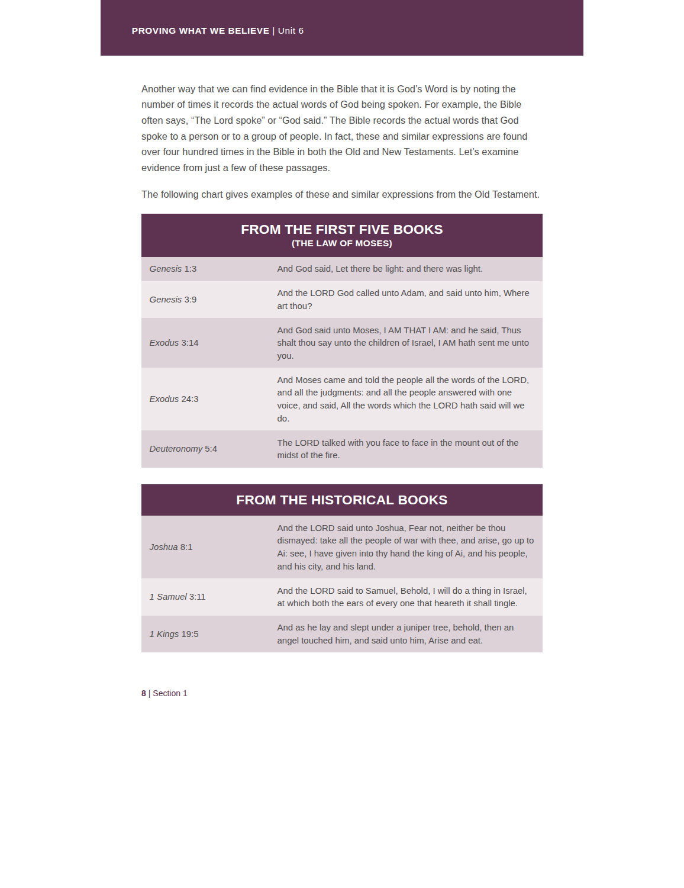Proving What We Believe | Unit 6
Another way that we can find evidence in the Bible that it is God’s Word is by noting the number of times it records the actual words of God being spoken. For example, the Bible often says, “The Lord spoke” or “God said.” The Bible records the actual words that God spoke to a person or to a group of people. In fact, these and similar expressions are found over four hundred times in the Bible in both the Old and New Testaments. Let’s examine evidence from just a few of these passages.
The following chart gives examples of these and similar expressions from the Old Testament.
From the First Five Books (The Law of Moses)
| Genesis 1:3 | And God said, Let there be light: and there was light. |
| Genesis 3:9 | And the LORD God called unto Adam, and said unto him, Where art thou? |
| Exodus 3:14 | And God said unto Moses, I AM THAT I AM: and he said, Thus shalt thou say unto the children of Israel, I AM hath sent me unto you. |
| Exodus 24:3 | And Moses came and told the people all the words of the LORD, and all the judgments: and all the people answered with one voice, and said, All the words which the LORD hath said will we do. |
| Deuteronomy 5:4 | The LORD talked with you face to face in the mount out of the midst of the fire. |
From the Historical Books
| Joshua 8:1 | And the LORD said unto Joshua, Fear not, neither be thou dismayed: take all the people of war with thee, and arise, go up to Ai: see, I have given into thy hand the king of Ai, and his people, and his city, and his land. |
| 1 Samuel 3:11 | And the LORD said to Samuel, Behold, I will do a thing in Israel, at which both the ears of every one that heareth it shall tingle. |
| 1 Kings 19:5 | And as he lay and slept under a juniper tree, behold, then an angel touched him, and said unto him, Arise and eat. |
8 | Section 1